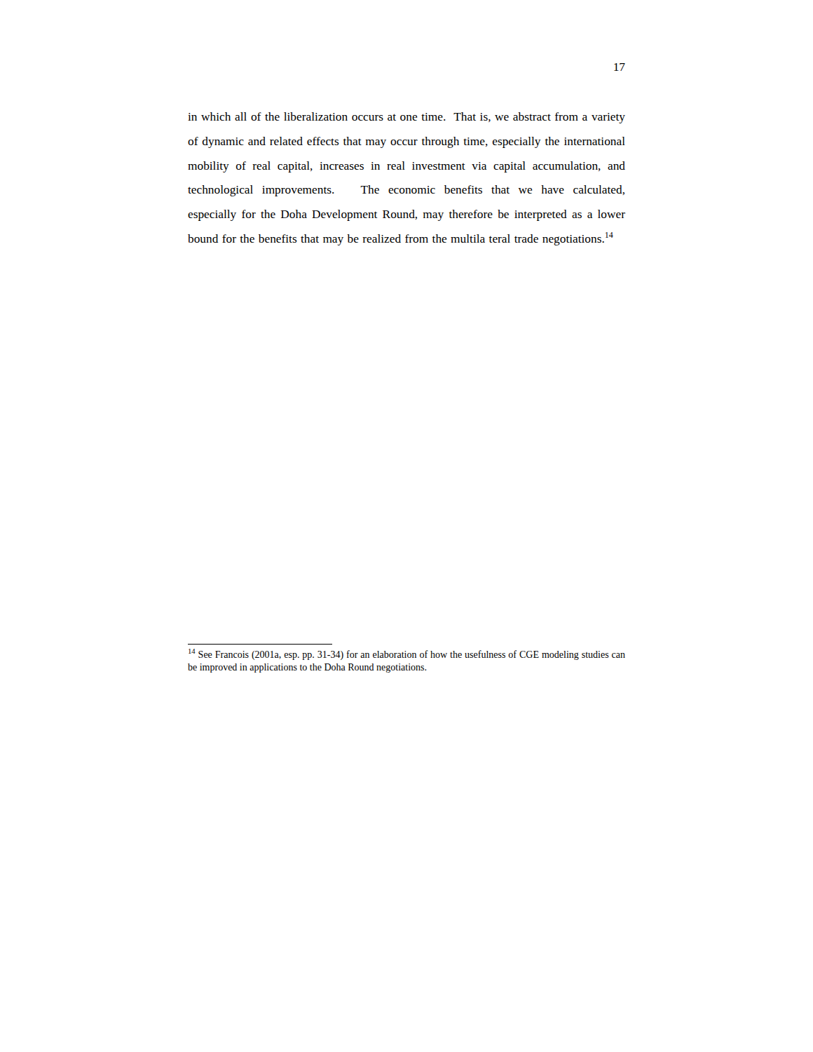17
in which all of the liberalization occurs at one time. That is, we abstract from a variety of dynamic and related effects that may occur through time, especially the international mobility of real capital, increases in real investment via capital accumulation, and technological improvements. The economic benefits that we have calculated, especially for the Doha Development Round, may therefore be interpreted as a lower bound for the benefits that may be realized from the multila teral trade negotiations.14
14 See Francois (2001a, esp. pp. 31-34) for an elaboration of how the usefulness of CGE modeling studies can be improved in applications to the Doha Round negotiations.